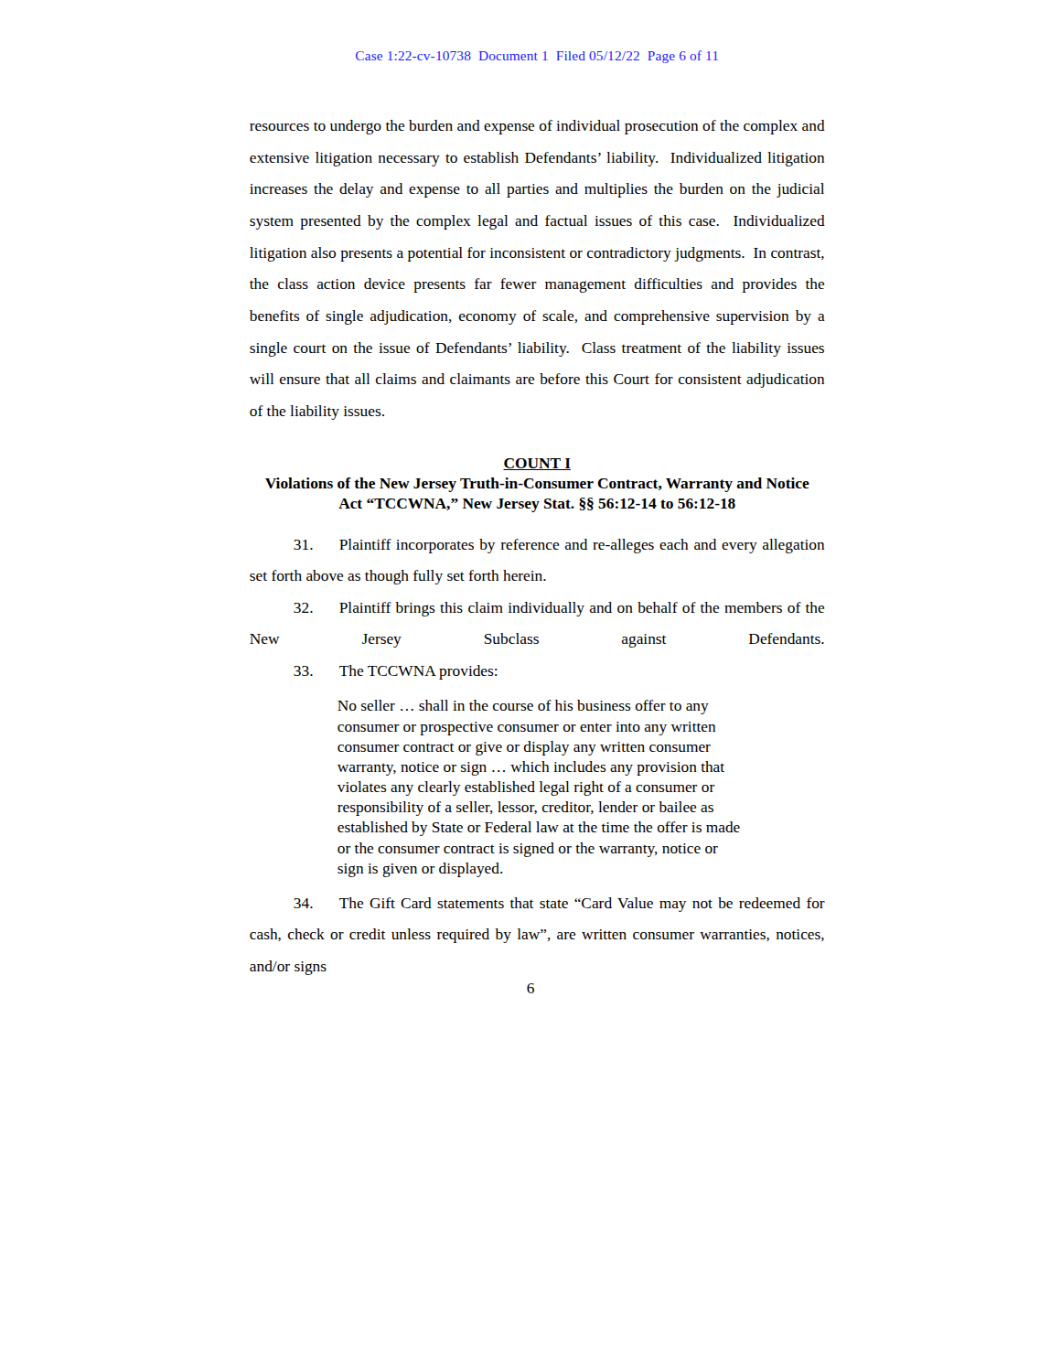Case 1:22-cv-10738 Document 1 Filed 05/12/22 Page 6 of 11
resources to undergo the burden and expense of individual prosecution of the complex and extensive litigation necessary to establish Defendants’ liability. Individualized litigation increases the delay and expense to all parties and multiplies the burden on the judicial system presented by the complex legal and factual issues of this case. Individualized litigation also presents a potential for inconsistent or contradictory judgments. In contrast, the class action device presents far fewer management difficulties and provides the benefits of single adjudication, economy of scale, and comprehensive supervision by a single court on the issue of Defendants’ liability. Class treatment of the liability issues will ensure that all claims and claimants are before this Court for consistent adjudication of the liability issues.
COUNT I
Violations of the New Jersey Truth-in-Consumer Contract, Warranty and Notice
Act “TCCWNA,” New Jersey Stat. §§ 56:12-14 to 56:12-18
31. Plaintiff incorporates by reference and re-alleges each and every allegation set forth above as though fully set forth herein.
32. Plaintiff brings this claim individually and on behalf of the members of the New Jersey Subclass against Defendants.
33. The TCCWNA provides:
No seller … shall in the course of his business offer to any consumer or prospective consumer or enter into any written consumer contract or give or display any written consumer warranty, notice or sign … which includes any provision that violates any clearly established legal right of a consumer or responsibility of a seller, lessor, creditor, lender or bailee as established by State or Federal law at the time the offer is made or the consumer contract is signed or the warranty, notice or sign is given or displayed.
34. The Gift Card statements that state “Card Value may not be redeemed for cash, check or credit unless required by law”, are written consumer warranties, notices, and/or signs
6